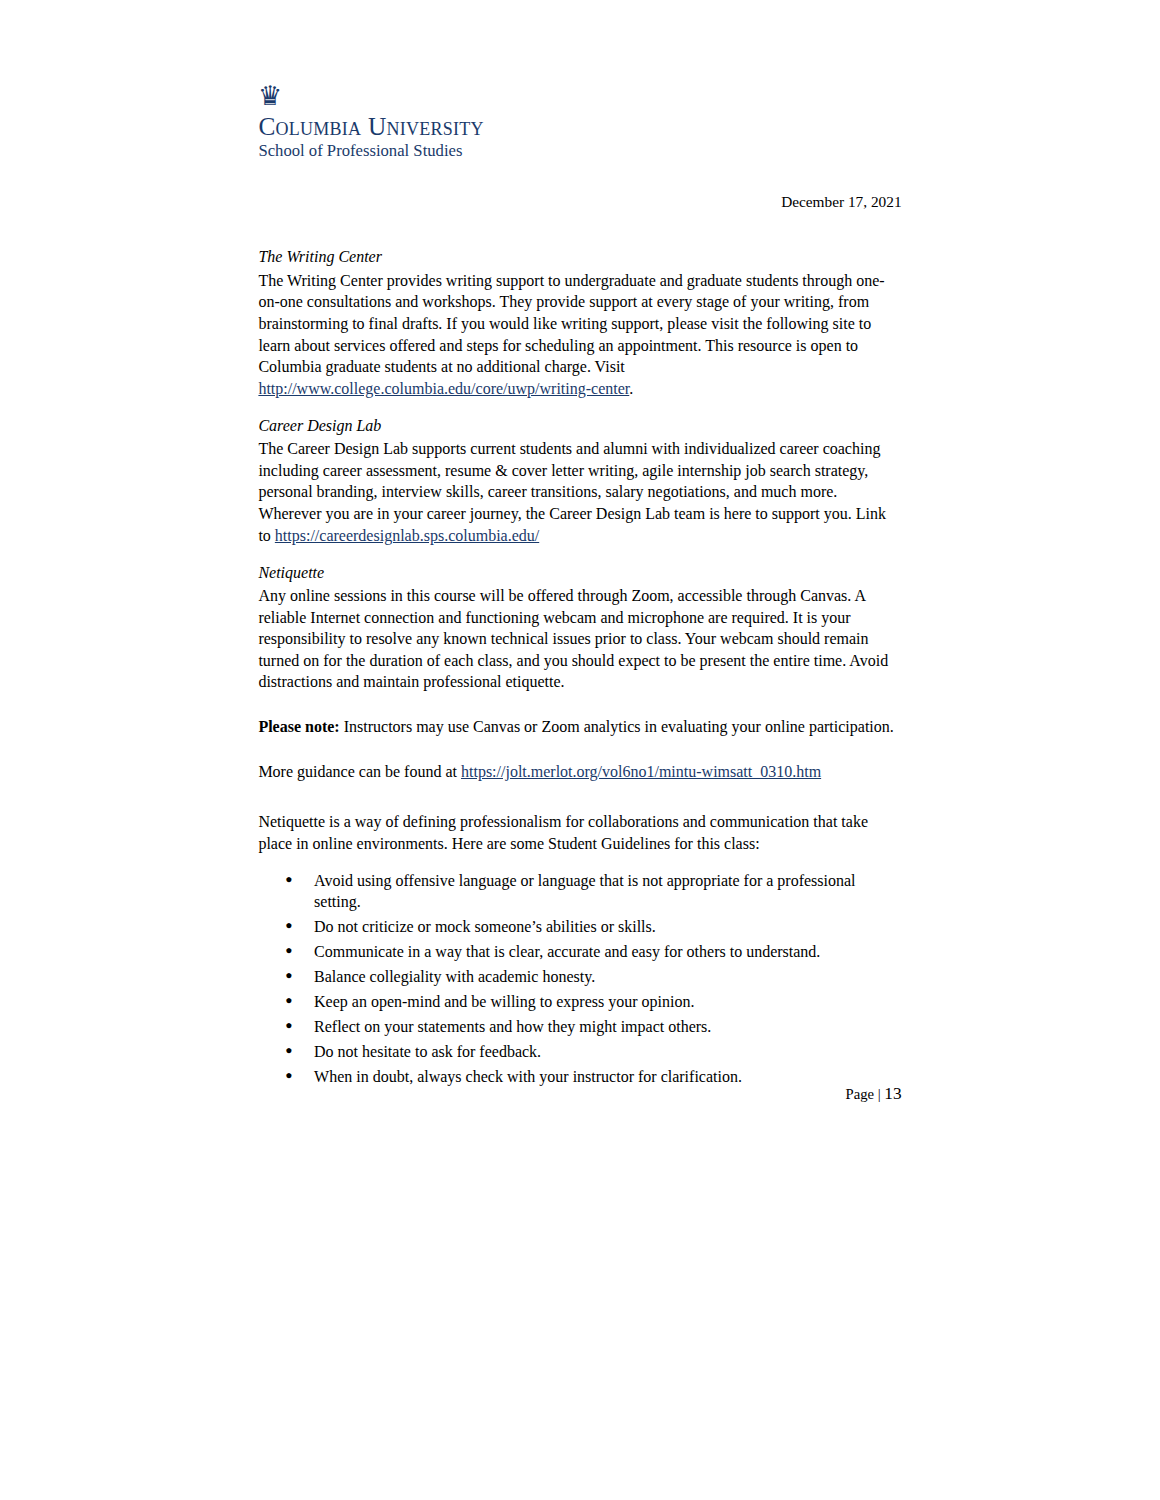♛
Columbia University
School of Professional Studies
December 17, 2021
The Writing Center
The Writing Center provides writing support to undergraduate and graduate students through one-on-one consultations and workshops. They provide support at every stage of your writing, from brainstorming to final drafts. If you would like writing support, please visit the following site to learn about services offered and steps for scheduling an appointment. This resource is open to Columbia graduate students at no additional charge. Visit http://www.college.columbia.edu/core/uwp/writing-center.
Career Design Lab
The Career Design Lab supports current students and alumni with individualized career coaching including career assessment, resume & cover letter writing, agile internship job search strategy, personal branding, interview skills, career transitions, salary negotiations, and much more. Wherever you are in your career journey, the Career Design Lab team is here to support you. Link to https://careerdesignlab.sps.columbia.edu/
Netiquette
Any online sessions in this course will be offered through Zoom, accessible through Canvas. A reliable Internet connection and functioning webcam and microphone are required. It is your responsibility to resolve any known technical issues prior to class. Your webcam should remain turned on for the duration of each class, and you should expect to be present the entire time. Avoid distractions and maintain professional etiquette.
Please note: Instructors may use Canvas or Zoom analytics in evaluating your online participation.
More guidance can be found at https://jolt.merlot.org/vol6no1/mintu-wimsatt_0310.htm
Netiquette is a way of defining professionalism for collaborations and communication that take place in online environments. Here are some Student Guidelines for this class:
Avoid using offensive language or language that is not appropriate for a professional setting.
Do not criticize or mock someone’s abilities or skills.
Communicate in a way that is clear, accurate and easy for others to understand.
Balance collegiality with academic honesty.
Keep an open-mind and be willing to express your opinion.
Reflect on your statements and how they might impact others.
Do not hesitate to ask for feedback.
When in doubt, always check with your instructor for clarification.
Page | 13